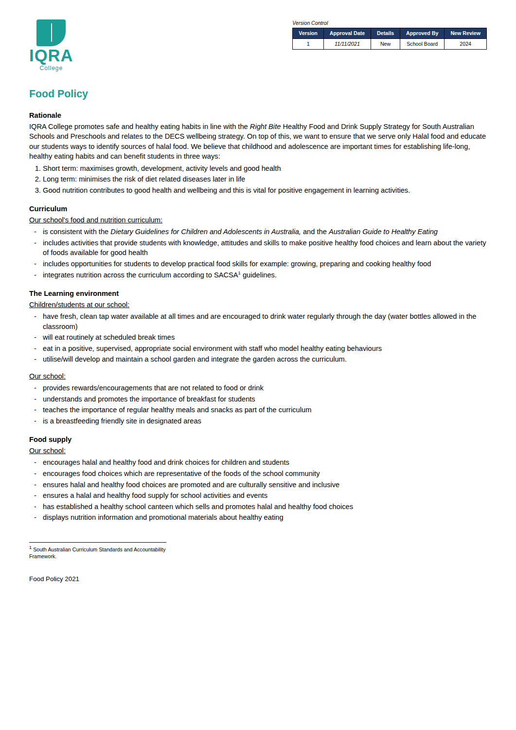IQRA
College
Version Control
| Version | Approval Date | Details | Approved By | New Review |
| --- | --- | --- | --- | --- |
| 1 | 11/11/2021 | New | School Board | 2024 |
Food Policy
Rationale
IQRA College promotes safe and healthy eating habits in line with the Right Bite Healthy Food and Drink Supply Strategy for South Australian Schools and Preschools and relates to the DECS wellbeing strategy. On top of this, we want to ensure that we serve only Halal food and educate our students ways to identify sources of halal food. We believe that childhood and adolescence are important times for establishing life-long, healthy eating habits and can benefit students in three ways:
Short term: maximises growth, development, activity levels and good health
Long term: minimises the risk of diet related diseases later in life
Good nutrition contributes to good health and wellbeing and this is vital for positive engagement in learning activities.
Curriculum
Our school's food and nutrition curriculum:
is consistent with the Dietary Guidelines for Children and Adolescents in Australia, and the Australian Guide to Healthy Eating
includes activities that provide students with knowledge, attitudes and skills to make positive healthy food choices and learn about the variety of foods available for good health
includes opportunities for students to develop practical food skills for example: growing, preparing and cooking healthy food
integrates nutrition across the curriculum according to SACSA1 guidelines.
The Learning environment
Children/students at our school:
have fresh, clean tap water available at all times and are encouraged to drink water regularly through the day (water bottles allowed in the classroom)
will eat routinely at scheduled break times
eat in a positive, supervised, appropriate social environment with staff who model healthy eating behaviours
utilise/will develop and maintain a school garden and integrate the garden across the curriculum.
Our school:
provides rewards/encouragements that are not related to food or drink
understands and promotes the importance of breakfast for students
teaches the importance of regular healthy meals and snacks as part of the curriculum
is a breastfeeding friendly site in designated areas
Food supply
Our school:
encourages halal and healthy food and drink choices for children and students
encourages food choices which are representative of the foods of the school community
ensures halal and healthy food choices are promoted and are culturally sensitive and inclusive
ensures a halal and healthy food supply for school activities and events
has established a healthy school canteen which sells and promotes halal and healthy food choices
displays nutrition information and promotional materials about healthy eating
1 South Australian Curriculum Standards and Accountability Framework.
Food Policy 2021